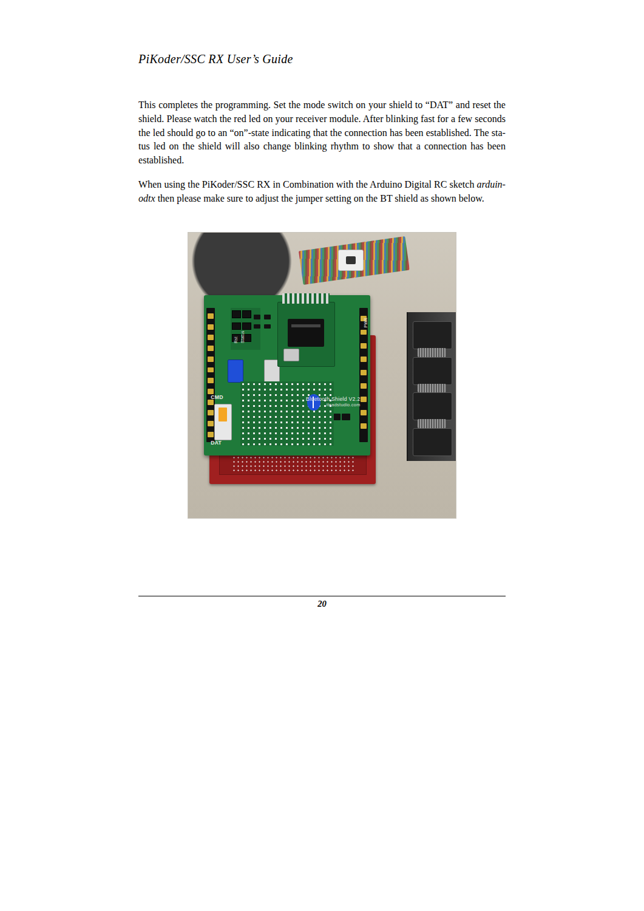PiKoder/SSC RX User’s Guide
This completes the programming. Set the mode switch on your shield to “DAT” and reset the shield. Please watch the red led on your receiver module. After blinking fast for a few seconds the led should go to an “on”-state indicating that the connection has been established. The status led on the shield will also change blinking rhythm to show that a connection has been established.
When using the PiKoder/SSC RX in Combination with the Arduino Digital RC sketch arduinodtx then please make sure to adjust the jumper setting on the BT shield as shown below.
CMD
DAT
Rst
Status
PWR
Bluetooth Shield V2.2
iteadstudio.com
20